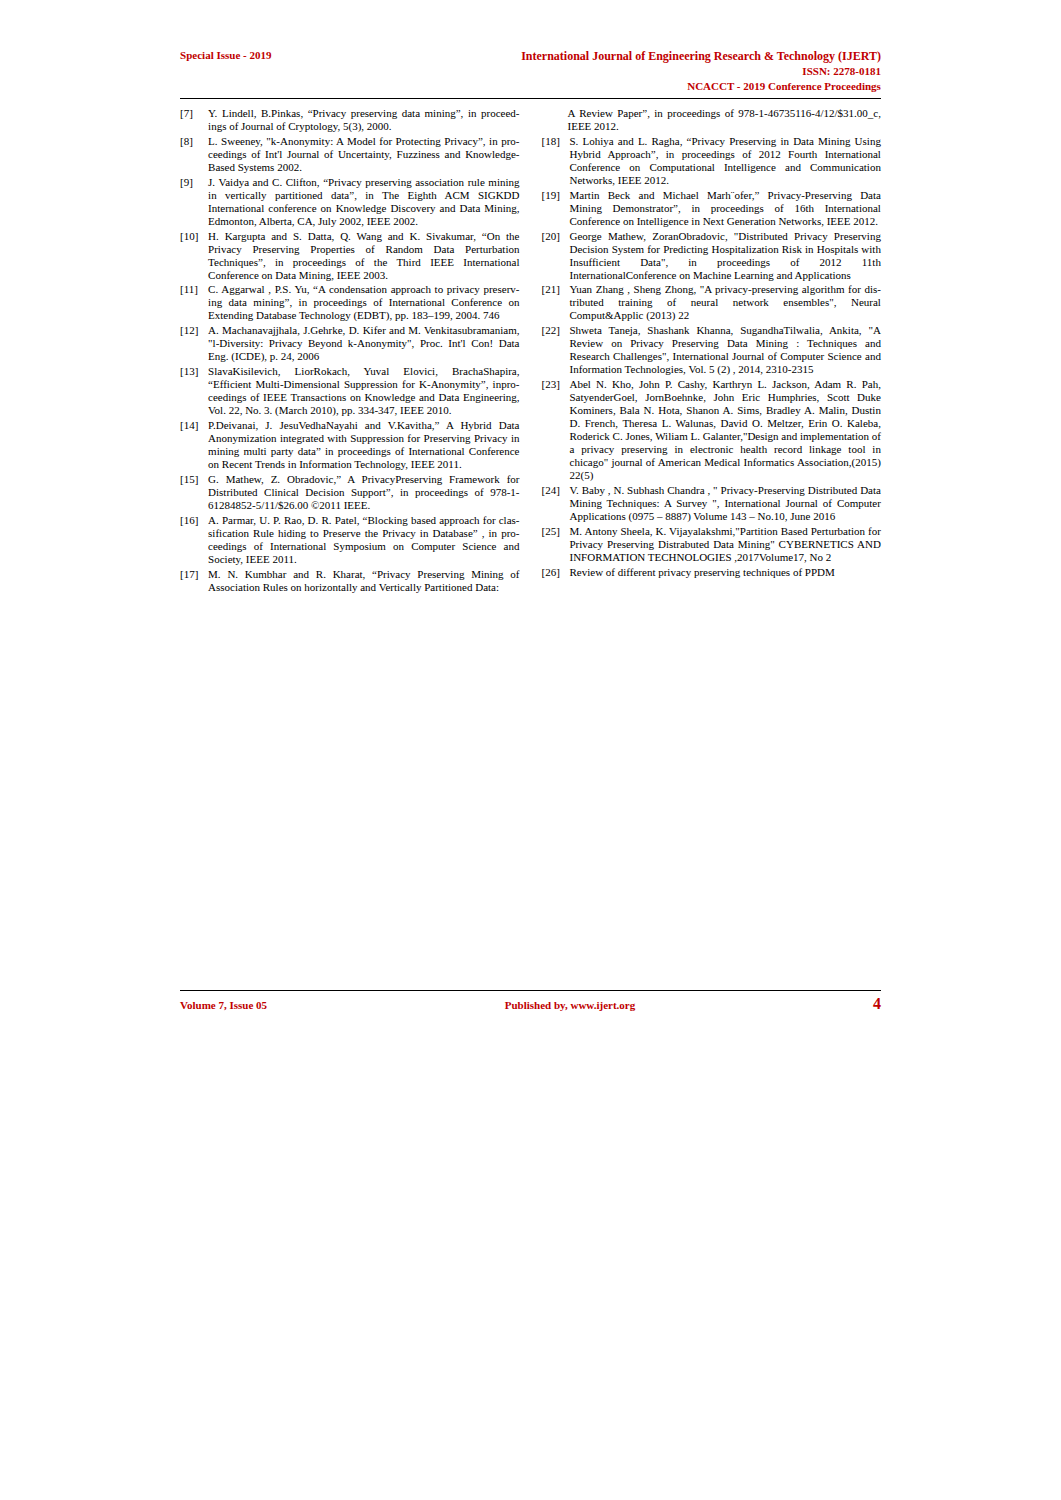Special Issue - 2019
International Journal of Engineering Research & Technology (IJERT)
ISSN: 2278-0181
NCACCT - 2019 Conference Proceedings
[7] Y. Lindell, B.Pinkas, “Privacy preserving data mining”, in proceedings of Journal of Cryptology, 5(3), 2000.
[8] L. Sweeney, "k-Anonymity: A Model for Protecting Privacy”, in proceedings of Int'l Journal of Uncertainty, Fuzziness and Knowledge-Based Systems 2002.
[9] J. Vaidya and C. Clifton, “Privacy preserving association rule mining in vertically partitioned data”, in The Eighth ACM SIGKDD International conference on Knowledge Discovery and Data Mining, Edmonton, Alberta, CA, July 2002, IEEE 2002.
[10] H. Kargupta and S. Datta, Q. Wang and K. Sivakumar, “On the Privacy Preserving Properties of Random Data Perturbation Techniques”, in proceedings of the Third IEEE International Conference on Data Mining, IEEE 2003.
[11] C. Aggarwal , P.S. Yu, “A condensation approach to privacy preserving data mining”, in proceedings of International Conference on Extending Database Technology (EDBT), pp. 183–199, 2004. 746
[12] A. Machanavajjhala, J.Gehrke, D. Kifer and M. Venkitasubramaniam, "l-Diversity: Privacy Beyond k-Anonymity", Proc. Int'l Con! Data Eng. (ICDE), p. 24, 2006
[13] SlavaKisilevich, LiorRokach, Yuval Elovici, BrachaShapira, “Efficient Multi-Dimensional Suppression for K-Anonymity”, inproceedings of IEEE Transactions on Knowledge and Data Engineering, Vol. 22, No. 3. (March 2010), pp. 334-347, IEEE 2010.
[14] P.Deivanai, J. JesuVedhaNayahi and V.Kavitha,” A Hybrid Data Anonymization integrated with Suppression for Preserving Privacy in mining multi party data” in proceedings of International Conference on Recent Trends in Information Technology, IEEE 2011.
[15] G. Mathew, Z. Obradovic,” A PrivacyPreserving Framework for Distributed Clinical Decision Support”, in proceedings of 978-1-61284852-5/11/$26.00 ©2011 IEEE.
[16] A. Parmar, U. P. Rao, D. R. Patel, “Blocking based approach for classification Rule hiding to Preserve the Privacy in Database” , in proceedings of International Symposium on Computer Science and Society, IEEE 2011.
[17] M. N. Kumbhar and R. Kharat, “Privacy Preserving Mining of Association Rules on horizontally and Vertically Partitioned Data:
A Review Paper”, in proceedings of 978-1-46735116-4/12/$31.00_c, IEEE 2012.
[18] S. Lohiya and L. Ragha, “Privacy Preserving in Data Mining Using Hybrid Approach”, in proceedings of 2012 Fourth International Conference on Computational Intelligence and Communication Networks, IEEE 2012.
[19] Martin Beck and Michael Marh¨ofer,” Privacy-Preserving Data Mining Demonstrator”, in proceedings of 16th International Conference on Intelligence in Next Generation Networks, IEEE 2012.
[20] George Mathew, ZoranObradovic, "Distributed Privacy Preserving Decision System for Predicting Hospitalization Risk in Hospitals with Insufficient Data", in proceedings of 2012 11th InternationalConference on Machine Learning and Applications
[21] Yuan Zhang , Sheng Zhong, "A privacy-preserving algorithm for distributed training of neural network ensembles", Neural Comput&Applic (2013) 22
[22] Shweta Taneja, Shashank Khanna, SugandhaTilwalia, Ankita, "A Review on Privacy Preserving Data Mining : Techniques and Research Challenges", International Journal of Computer Science and Information Technologies, Vol. 5 (2) , 2014, 2310-2315
[23] Abel N. Kho, John P. Cashy, Karthryn L. Jackson, Adam R. Pah, SatyenderGoel, JornBoehnke, John Eric Humphries, Scott Duke Kominers, Bala N. Hota, Shanon A. Sims, Bradley A. Malin, Dustin D. French, Theresa L. Walunas, David O. Meltzer, Erin O. Kaleba, Roderick C. Jones, Wiliam L. Galanter,"Design and implementation of a privacy preserving in electronic health record linkage tool in chicago" journal of American Medical Informatics Association,(2015) 22(5)
[24] V. Baby , N. Subhash Chandra , " Privacy-Preserving Distributed Data Mining Techniques: A Survey ", International Journal of Computer Applications (0975 – 8887) Volume 143 – No.10, June 2016
[25] M. Antony Sheela, K. Vijayalakshmi,"Partition Based Perturbation for Privacy Preserving Distrabuted Data Mining" CYBERNETICS AND INFORMATION TECHNOLOGIES ,2017Volume17, No 2
[26] Review of different privacy preserving techniques of PPDM
Volume 7, Issue 05
Published by, www.ijert.org
4